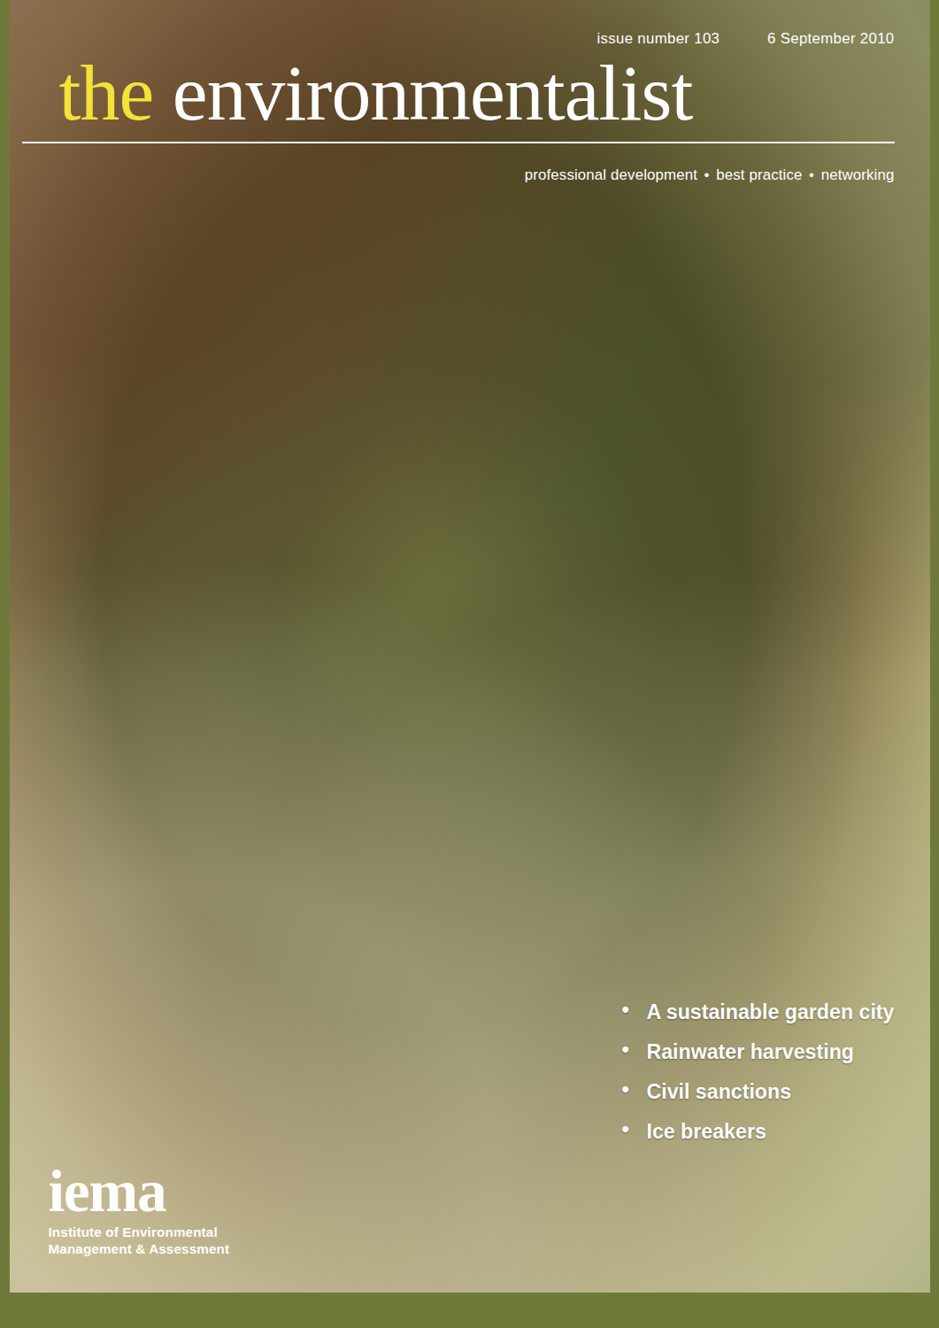issue number 103 6 September 2010
the environmentalist
professional development•best practice•networking
A sustainable garden city
Rainwater harvesting
Civil sanctions
Ice breakers
iema
Institute of Environmental
Management & Assessment